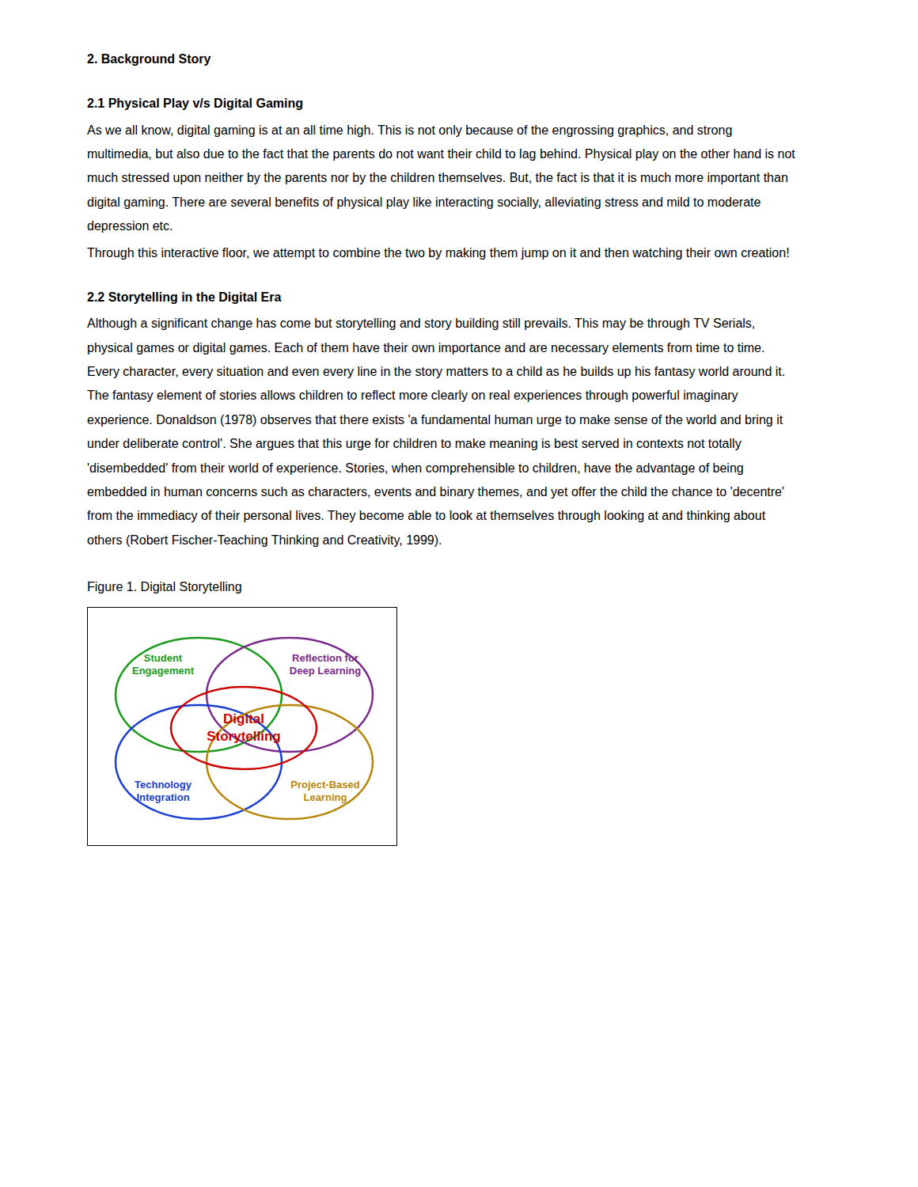2. Background Story
2.1 Physical Play v/s Digital Gaming
As we all know, digital gaming is at an all time high. This is not only because of the engrossing graphics, and strong multimedia, but also due to the fact that the parents do not want their child to lag behind. Physical play on the other hand is not much stressed upon neither by the parents nor by the children themselves. But, the fact is that it is much more important than digital gaming. There are several benefits of physical play like interacting socially, alleviating stress and mild to moderate depression etc.
Through this interactive floor, we attempt to combine the two by making them jump on it and then watching their own creation!
2.2 Storytelling in the Digital Era
Although a significant change has come but storytelling and story building still prevails. This may be through TV Serials, physical games or digital games. Each of them have their own importance and are necessary elements from time to time. Every character, every situation and even every line in the story matters to a child as he builds up his fantasy world around it. The fantasy element of stories allows children to reflect more clearly on real experiences through powerful imaginary experience. Donaldson (1978) observes that there exists 'a fundamental human urge to make sense of the world and bring it under deliberate control'. She argues that this urge for children to make meaning is best served in contexts not totally 'disembedded' from their world of experience. Stories, when comprehensible to children, have the advantage of being embedded in human concerns such as characters, events and binary themes, and yet offer the child the chance to 'decentre' from the immediacy of their personal lives. They become able to look at themselves through looking at and thinking about others (Robert Fischer-Teaching Thinking and Creativity, 1999).
Figure 1. Digital Storytelling
Student Engagement Reflection for Deep Learning Digital Storytelling Technology Integration Project-Based Learning